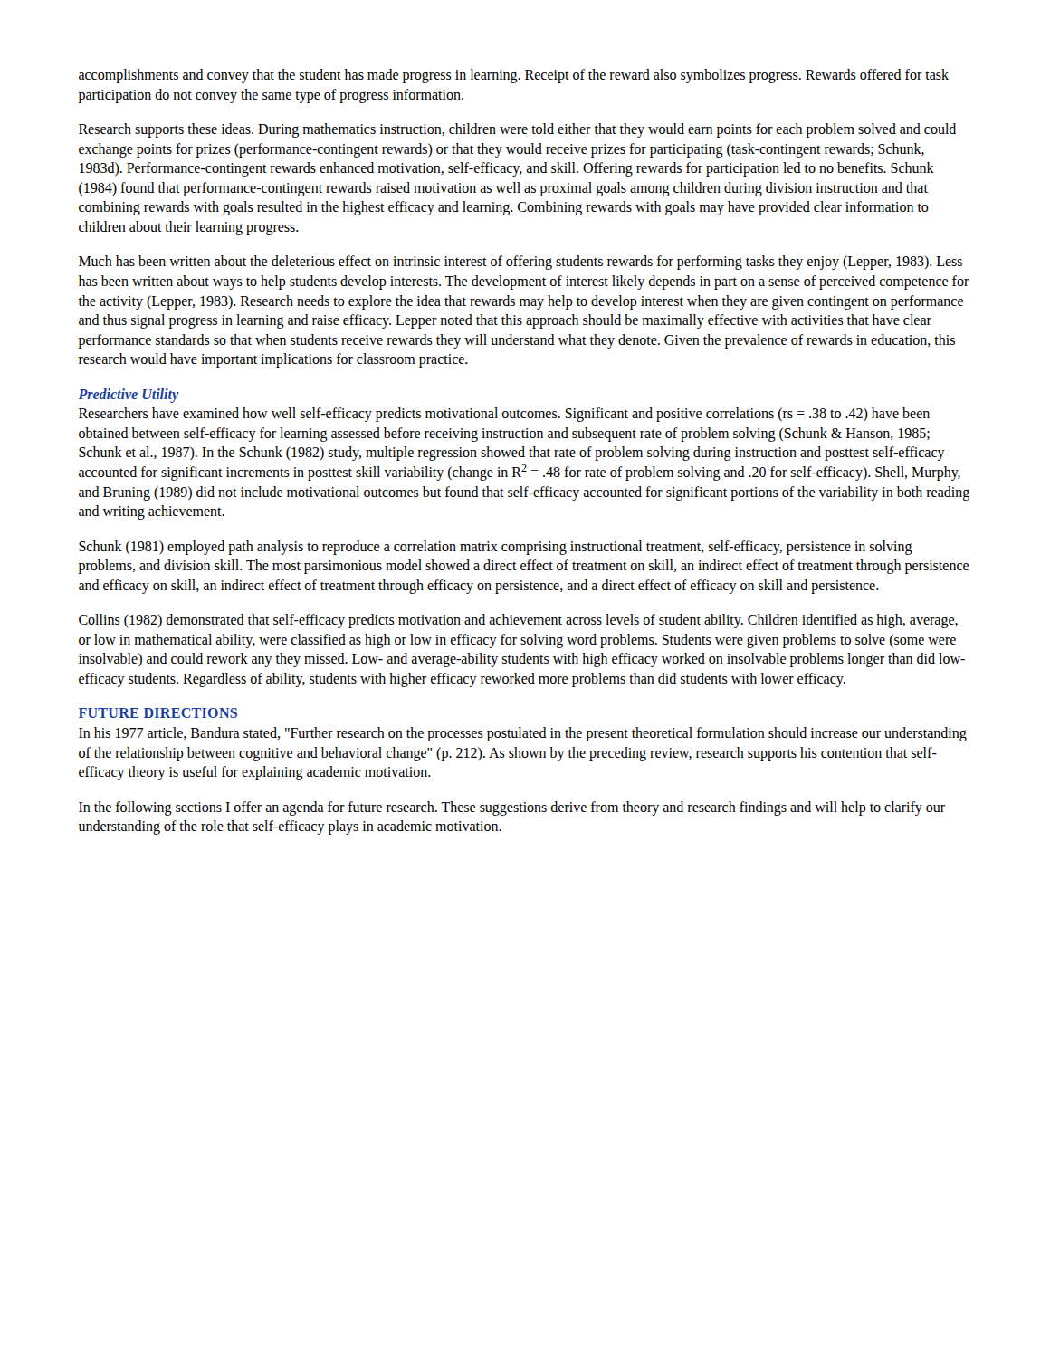accomplishments and convey that the student has made progress in learning. Receipt of the reward also symbolizes progress. Rewards offered for task participation do not convey the same type of progress information.
Research supports these ideas. During mathematics instruction, children were told either that they would earn points for each problem solved and could exchange points for prizes (performance-contingent rewards) or that they would receive prizes for participating (task-contingent rewards; Schunk, 1983d). Performance-contingent rewards enhanced motivation, self-efficacy, and skill. Offering rewards for participation led to no benefits. Schunk (1984) found that performance-contingent rewards raised motivation as well as proximal goals among children during division instruction and that combining rewards with goals resulted in the highest efficacy and learning. Combining rewards with goals may have provided clear information to children about their learning progress.
Much has been written about the deleterious effect on intrinsic interest of offering students rewards for performing tasks they enjoy (Lepper, 1983). Less has been written about ways to help students develop interests. The development of interest likely depends in part on a sense of perceived competence for the activity (Lepper, 1983). Research needs to explore the idea that rewards may help to develop interest when they are given contingent on performance and thus signal progress in learning and raise efficacy. Lepper noted that this approach should be maximally effective with activities that have clear performance standards so that when students receive rewards they will understand what they denote. Given the prevalence of rewards in education, this research would have important implications for classroom practice.
Predictive Utility
Researchers have examined how well self-efficacy predicts motivational outcomes. Significant and positive correlations (rs = .38 to .42) have been obtained between self-efficacy for learning assessed before receiving instruction and subsequent rate of problem solving (Schunk & Hanson, 1985; Schunk et al., 1987). In the Schunk (1982) study, multiple regression showed that rate of problem solving during instruction and posttest self-efficacy accounted for significant increments in posttest skill variability (change in R2 = .48 for rate of problem solving and .20 for self-efficacy). Shell, Murphy, and Bruning (1989) did not include motivational outcomes but found that self-efficacy accounted for significant portions of the variability in both reading and writing achievement.
Schunk (1981) employed path analysis to reproduce a correlation matrix comprising instructional treatment, self-efficacy, persistence in solving problems, and division skill. The most parsimonious model showed a direct effect of treatment on skill, an indirect effect of treatment through persistence and efficacy on skill, an indirect effect of treatment through efficacy on persistence, and a direct effect of efficacy on skill and persistence.
Collins (1982) demonstrated that self-efficacy predicts motivation and achievement across levels of student ability. Children identified as high, average, or low in mathematical ability, were classified as high or low in efficacy for solving word problems. Students were given problems to solve (some were insolvable) and could rework any they missed. Low- and average-ability students with high efficacy worked on insolvable problems longer than did low-efficacy students. Regardless of ability, students with higher efficacy reworked more problems than did students with lower efficacy.
FUTURE DIRECTIONS
In his 1977 article, Bandura stated, "Further research on the processes postulated in the present theoretical formulation should increase our understanding of the relationship between cognitive and behavioral change" (p. 212). As shown by the preceding review, research supports his contention that self-efficacy theory is useful for explaining academic motivation.
In the following sections I offer an agenda for future research. These suggestions derive from theory and research findings and will help to clarify our understanding of the role that self-efficacy plays in academic motivation.